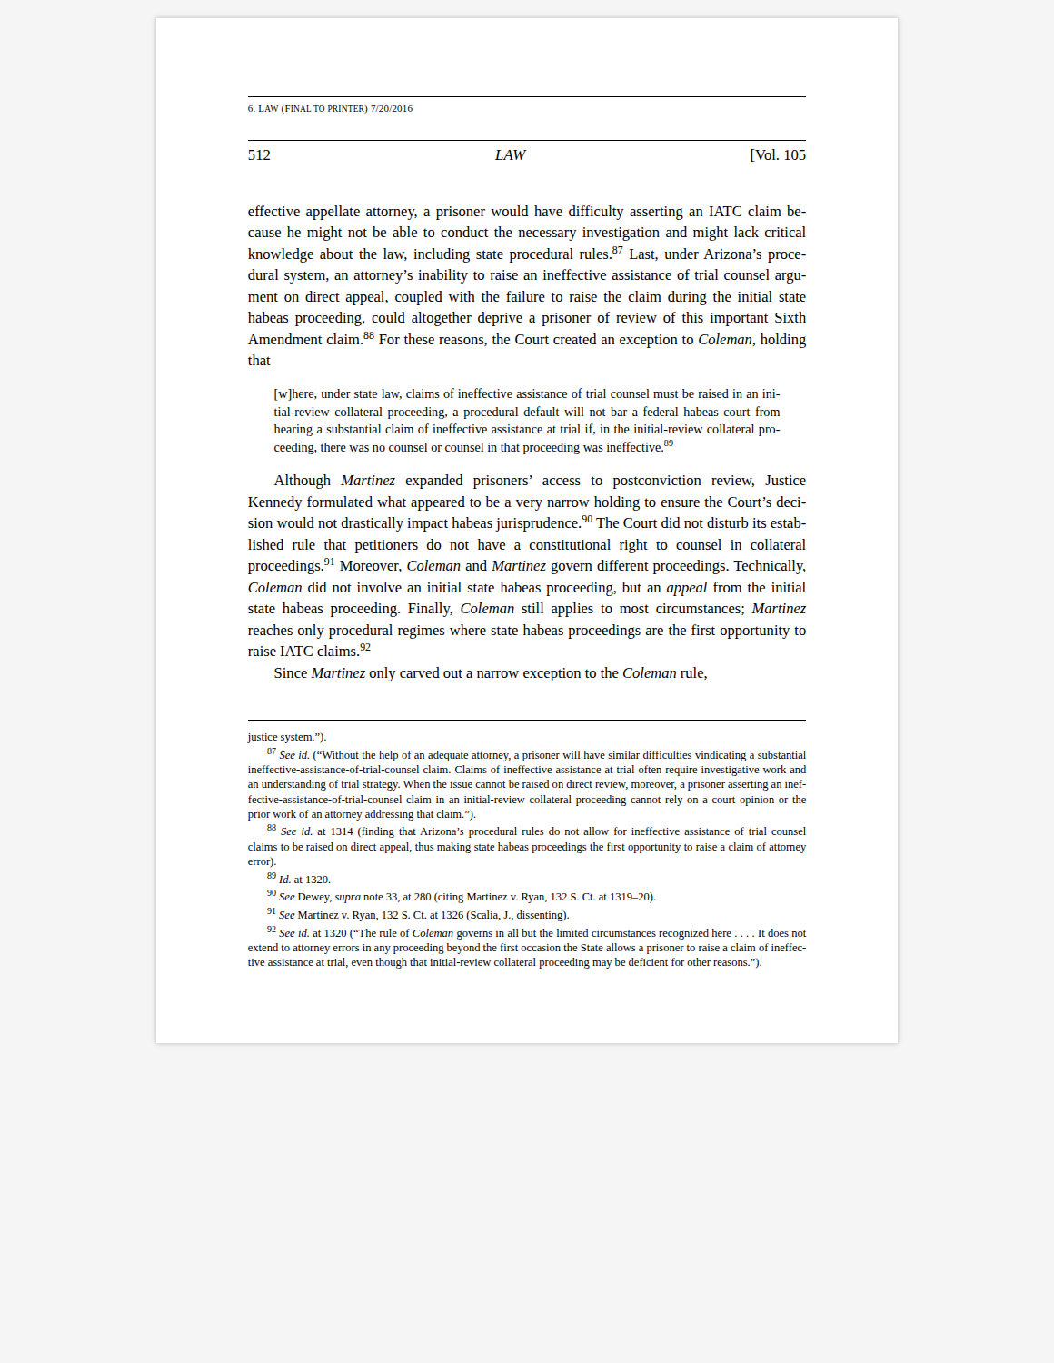6. LAW (FINAL TO PRINTER) 7/20/2016
512 LAW [Vol. 105
effective appellate attorney, a prisoner would have difficulty asserting an IATC claim because he might not be able to conduct the necessary investigation and might lack critical knowledge about the law, including state procedural rules.87 Last, under Arizona’s procedural system, an attorney’s inability to raise an ineffective assistance of trial counsel argument on direct appeal, coupled with the failure to raise the claim during the initial state habeas proceeding, could altogether deprive a prisoner of review of this important Sixth Amendment claim.88 For these reasons, the Court created an exception to Coleman, holding that
[w]here, under state law, claims of ineffective assistance of trial counsel must be raised in an initial-review collateral proceeding, a procedural default will not bar a federal habeas court from hearing a substantial claim of ineffective assistance at trial if, in the initial-review collateral proceeding, there was no counsel or counsel in that proceeding was ineffective.89
Although Martinez expanded prisoners’ access to postconviction review, Justice Kennedy formulated what appeared to be a very narrow holding to ensure the Court’s decision would not drastically impact habeas jurisprudence.90 The Court did not disturb its established rule that petitioners do not have a constitutional right to counsel in collateral proceedings.91 Moreover, Coleman and Martinez govern different proceedings. Technically, Coleman did not involve an initial state habeas proceeding, but an appeal from the initial state habeas proceeding. Finally, Coleman still applies to most circumstances; Martinez reaches only procedural regimes where state habeas proceedings are the first opportunity to raise IATC claims.92
Since Martinez only carved out a narrow exception to the Coleman rule,
justice system.”).
87 See id. (“Without the help of an adequate attorney, a prisoner will have similar difficulties vindicating a substantial ineffective-assistance-of-trial-counsel claim. Claims of ineffective assistance at trial often require investigative work and an understanding of trial strategy. When the issue cannot be raised on direct review, moreover, a prisoner asserting an ineffective-assistance-of-trial-counsel claim in an initial-review collateral proceeding cannot rely on a court opinion or the prior work of an attorney addressing that claim.”).
88 See id. at 1314 (finding that Arizona’s procedural rules do not allow for ineffective assistance of trial counsel claims to be raised on direct appeal, thus making state habeas proceedings the first opportunity to raise a claim of attorney error).
89 Id. at 1320.
90 See Dewey, supra note 33, at 280 (citing Martinez v. Ryan, 132 S. Ct. at 1319–20).
91 See Martinez v. Ryan, 132 S. Ct. at 1326 (Scalia, J., dissenting).
92 See id. at 1320 (“The rule of Coleman governs in all but the limited circumstances recognized here . . . . It does not extend to attorney errors in any proceeding beyond the first occasion the State allows a prisoner to raise a claim of ineffective assistance at trial, even though that initial-review collateral proceeding may be deficient for other reasons.”).